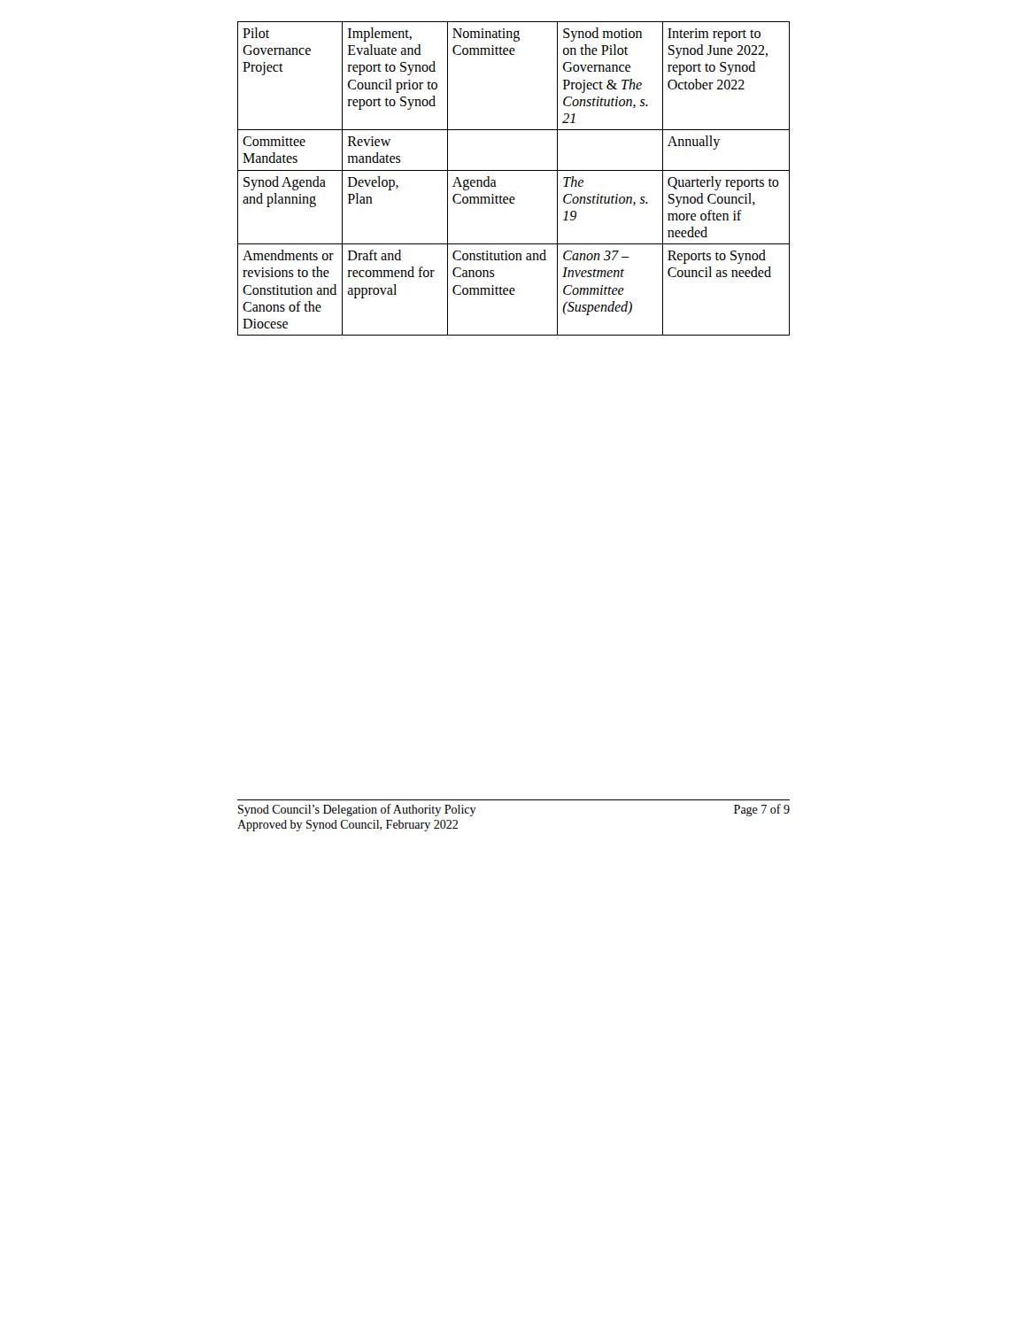| Pilot Governance Project | Implement, Evaluate and report to Synod Council prior to report to Synod | Nominating Committee | Synod motion on the Pilot Governance Project & The Constitution, s. 21 | Interim report to Synod June 2022, report to Synod October 2022 |
| Committee Mandates | Review mandates | | | Annually |
| Synod Agenda and planning | Develop, Plan | Agenda Committee | The Constitution, s. 19 | Quarterly reports to Synod Council, more often if needed |
| Amendments or revisions to the Constitution and Canons of the Diocese | Draft and recommend for approval | Constitution and Canons Committee | Canon 37 – Investment Committee (Suspended) | Reports to Synod Council as needed |
Synod Council’s Delegation of Authority Policy
Approved by Synod Council, February 2022
Page 7 of 9